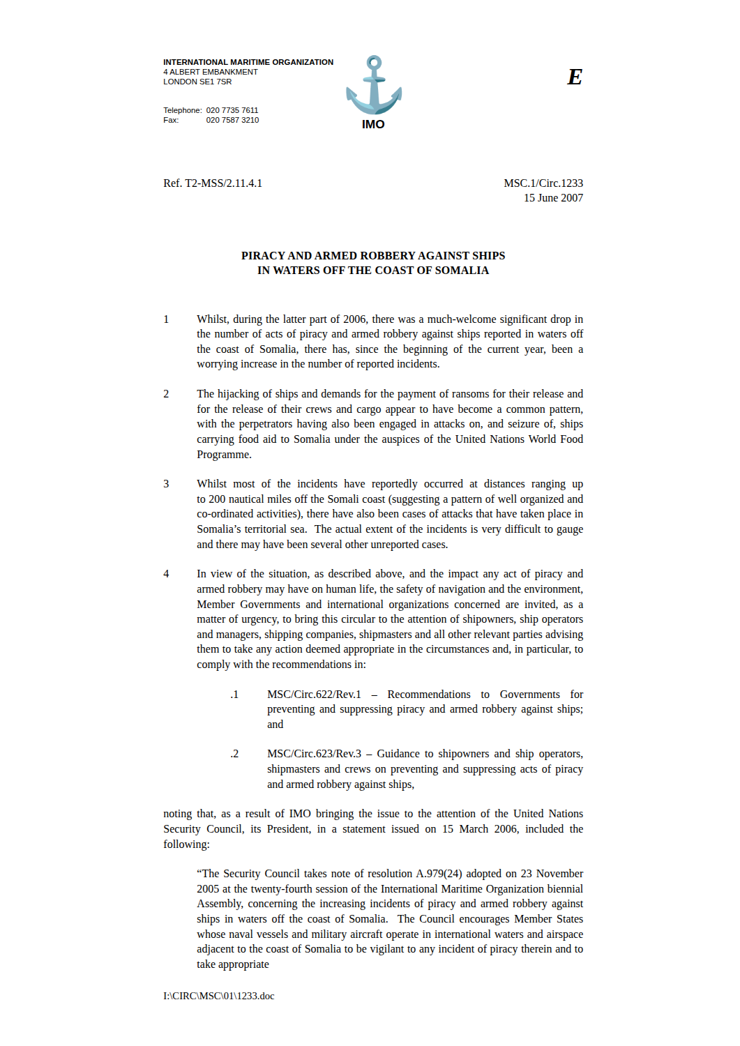INTERNATIONAL MARITIME ORGANIZATION
4 ALBERT EMBANKMENT
LONDON SE1 7SR
| Telephone: | 020 7735 7611 |
| Fax: | 020 7587 3210 |
⚓
IMO
E
Ref. T2-MSS/2.11.4.1
MSC.1/Circ.1233
15 June 2007
PIRACY AND ARMED ROBBERY AGAINST SHIPS
IN WATERS OFF THE COAST OF SOMALIA
1 Whilst, during the latter part of 2006, there was a much-welcome significant drop in the number of acts of piracy and armed robbery against ships reported in waters off the coast of Somalia, there has, since the beginning of the current year, been a worrying increase in the number of reported incidents.
2 The hijacking of ships and demands for the payment of ransoms for their release and for the release of their crews and cargo appear to have become a common pattern, with the perpetrators having also been engaged in attacks on, and seizure of, ships carrying food aid to Somalia under the auspices of the United Nations World Food Programme.
3 Whilst most of the incidents have reportedly occurred at distances ranging up to 200 nautical miles off the Somali coast (suggesting a pattern of well organized and co-ordinated activities), there have also been cases of attacks that have taken place in Somalia’s territorial sea. The actual extent of the incidents is very difficult to gauge and there may have been several other unreported cases.
4 In view of the situation, as described above, and the impact any act of piracy and armed robbery may have on human life, the safety of navigation and the environment, Member Governments and international organizations concerned are invited, as a matter of urgency, to bring this circular to the attention of shipowners, ship operators and managers, shipping companies, shipmasters and all other relevant parties advising them to take any action deemed appropriate in the circumstances and, in particular, to comply with the recommendations in:
.1 MSC/Circ.622/Rev.1 – Recommendations to Governments for preventing and suppressing piracy and armed robbery against ships; and
.2 MSC/Circ.623/Rev.3 – Guidance to shipowners and ship operators, shipmasters and crews on preventing and suppressing acts of piracy and armed robbery against ships,
noting that, as a result of IMO bringing the issue to the attention of the United Nations Security Council, its President, in a statement issued on 15 March 2006, included the following:
“The Security Council takes note of resolution A.979(24) adopted on 23 November 2005 at the twenty-fourth session of the International Maritime Organization biennial Assembly, concerning the increasing incidents of piracy and armed robbery against ships in waters off the coast of Somalia. The Council encourages Member States whose naval vessels and military aircraft operate in international waters and airspace adjacent to the coast of Somalia to be vigilant to any incident of piracy therein and to take appropriate
I:\CIRC\MSC\01\1233.doc